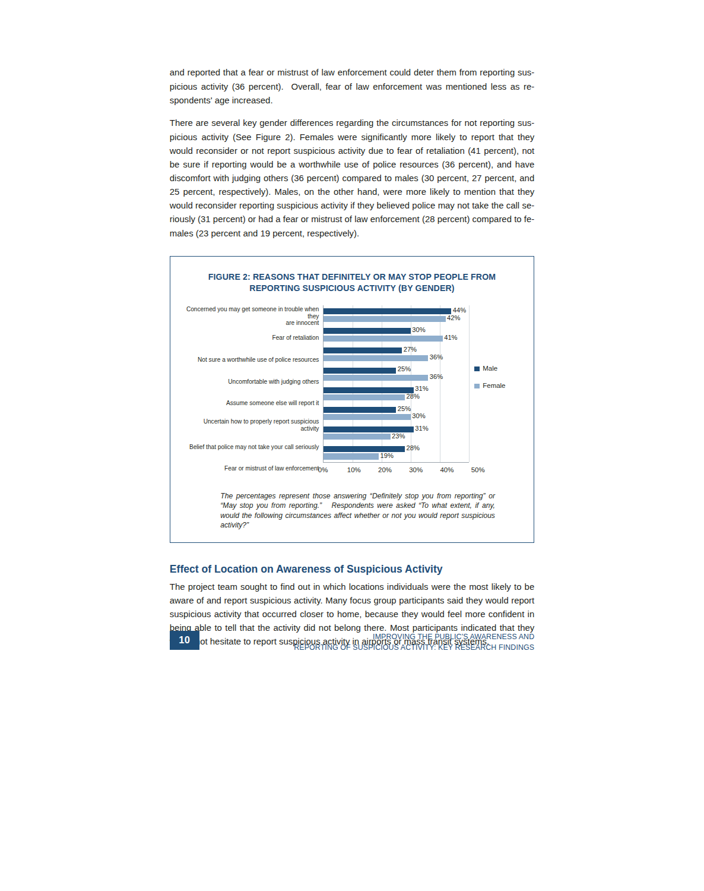and reported that a fear or mistrust of law enforcement could deter them from reporting suspicious activity (36 percent). Overall, fear of law enforcement was mentioned less as respondents' age increased.
There are several key gender differences regarding the circumstances for not reporting suspicious activity (See Figure 2). Females were significantly more likely to report that they would reconsider or not report suspicious activity due to fear of retaliation (41 percent), not be sure if reporting would be a worthwhile use of police resources (36 percent), and have discomfort with judging others (36 percent) compared to males (30 percent, 27 percent, and 25 percent, respectively). Males, on the other hand, were more likely to mention that they would reconsider reporting suspicious activity if they believed police may not take the call seriously (31 percent) or had a fear or mistrust of law enforcement (28 percent) compared to females (23 percent and 19 percent, respectively).
FIGURE 2: REASONS THAT DEFINITELY OR MAY STOP PEOPLE FROM
REPORTING SUSPICIOUS ACTIVITY (BY GENDER)
Concerned you may get someone in trouble when they
are innocent
Fear of retaliation
Not sure a worthwhile use of police resources
Uncomfortable with judging others
Assume someone else will report it
Uncertain how to properly report suspicious activity
Belief that police may not take your call seriously
Fear or mistrust of law enforcement
44%
42%
30%
41%
27%
36%
25%
36%
31%
28%
25%
30%
31%
23%
28%
19%
0% 10% 20% 30% 40% 50%
Male
Female
The percentages represent those answering “Definitely stop you from reporting” or “May stop you from reporting.” Respondents were asked “To what extent, if any, would the following circumstances affect whether or not you would report suspicious activity?”
Effect of Location on Awareness of Suspicious Activity
The project team sought to find out in which locations individuals were the most likely to be aware of and report suspicious activity. Many focus group participants said they would report suspicious activity that occurred closer to home, because they would feel more confident in being able to tell that the activity did not belong there. Most participants indicated that they would not hesitate to report suspicious activity in airports or mass transit systems.
10
IMPROVING THE PUBLIC'S AWARENESS AND
REPORTING OF SUSPICIOUS ACTIVITY: KEY RESEARCH FINDINGS